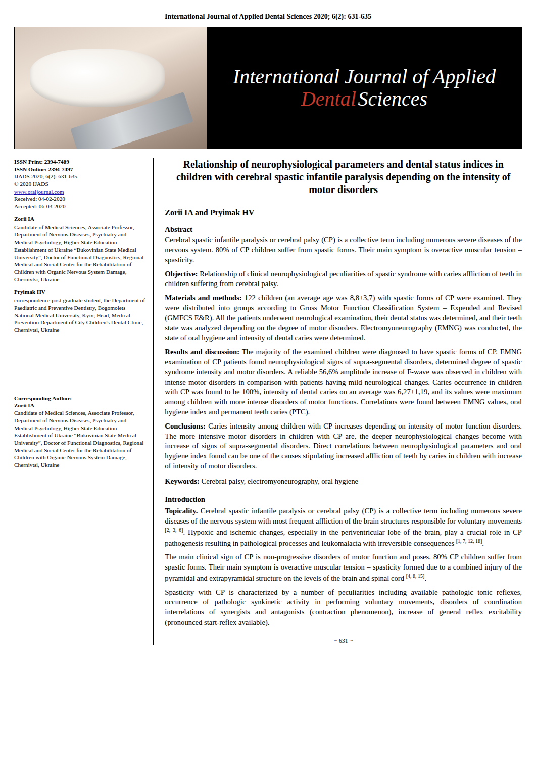International Journal of Applied Dental Sciences 2020; 6(2): 631-635
International Journal of Applied
Dental Sciences
ISSN Print: 2394-7489
ISSN Online: 2394-7497
IJADS 2020; 6(2): 631-635
© 2020 IJADS
www.oraljournal.com
Received: 04-02-2020
Accepted: 06-03-2020
Zorii IA
Candidate of Medical Sciences, Associate Professor, Department of Nervous Diseases, Psychiatry and Medical Psychology, Higher State Education Establishment of Ukraine “Bukovinian State Medical University”, Doctor of Functional Diagnostics, Regional Medical and Social Center for the Rehabilitation of Children with Organic Nervous System Damage, Chernivtsi, Ukraine
Pryimak HV
correspondence post-graduate student, the Department of Paediatric and Preventive Dentistry, Bogomolets National Medical University, Kyiv; Head, Medical Prevention Department of City Children's Dental Clinic, Chernivtsi, Ukraine
Corresponding Author:
Zorii IA
Candidate of Medical Sciences, Associate Professor, Department of Nervous Diseases, Psychiatry and Medical Psychology, Higher State Education Establishment of Ukraine “Bukovinian State Medical University”, Doctor of Functional Diagnostics, Regional Medical and Social Center for the Rehabilitation of Children with Organic Nervous System Damage, Chernivtsi, Ukraine
Relationship of neurophysiological parameters and dental status indices in children with cerebral spastic infantile paralysis depending on the intensity of motor disorders
Zorii IA and Pryimak HV
Abstract
Cerebral spastic infantile paralysis or cerebral palsy (CP) is a collective term including numerous severe diseases of the nervous system. 80% of CP children suffer from spastic forms. Their main symptom is overactive muscular tension – spasticity.
Objective: Relationship of clinical neurophysiological peculiarities of spastic syndrome with caries affliction of teeth in children suffering from cerebral palsy.
Materials and methods: 122 children (an average age was 8,8±3,7) with spastic forms of CP were examined. They were distributed into groups according to Gross Motor Function Classification System – Expended and Revised (GMFCS E&R). All the patients underwent neurological examination, their dental status was determined, and their teeth state was analyzed depending on the degree of motor disorders. Electromyoneurography (EMNG) was conducted, the state of oral hygiene and intensity of dental caries were determined.
Results and discussion: The majority of the examined children were diagnosed to have spastic forms of CP. EMNG examination of CP patients found neurophysiological signs of supra-segmental disorders, determined degree of spastic syndrome intensity and motor disorders. A reliable 56,6% amplitude increase of F-wave was observed in children with intense motor disorders in comparison with patients having mild neurological changes. Caries occurrence in children with CP was found to be 100%, intensity of dental caries on an average was 6,27±1,19, and its values were maximum among children with more intense disorders of motor functions. Correlations were found between EMNG values, oral hygiene index and permanent teeth caries (PTC).
Conclusions: Caries intensity among children with CP increases depending on intensity of motor function disorders. The more intensive motor disorders in children with CP are, the deeper neurophysiological changes become with increase of signs of supra-segmental disorders. Direct correlations between neurophysiological parameters and oral hygiene index found can be one of the causes stipulating increased affliction of teeth by caries in children with increase of intensity of motor disorders.
Keywords: Cerebral palsy, electromyoneurography, oral hygiene
Introduction
Topicality. Cerebral spastic infantile paralysis or cerebral palsy (CP) is a collective term including numerous severe diseases of the nervous system with most frequent affliction of the brain structures responsible for voluntary movements [2, 3, 6]. Hypoxic and ischemic changes, especially in the periventricular lobe of the brain, play a crucial role in CP pathogenesis resulting in pathological processes and leukomalacia with irreversible consequences [1, 7, 12, 18].
The main clinical sign of CP is non-progressive disorders of motor function and poses. 80% CP children suffer from spastic forms. Their main symptom is overactive muscular tension – spasticity formed due to a combined injury of the pyramidal and extrapyramidal structure on the levels of the brain and spinal cord [4, 8, 15].
Spasticity with CP is characterized by a number of peculiarities including available pathologic tonic reflexes, occurrence of pathologic synkinetic activity in performing voluntary movements, disorders of coordination interrelations of synergists and antagonists (contraction phenomenon), increase of general reflex excitability (pronounced start-reflex available).
~ 631 ~